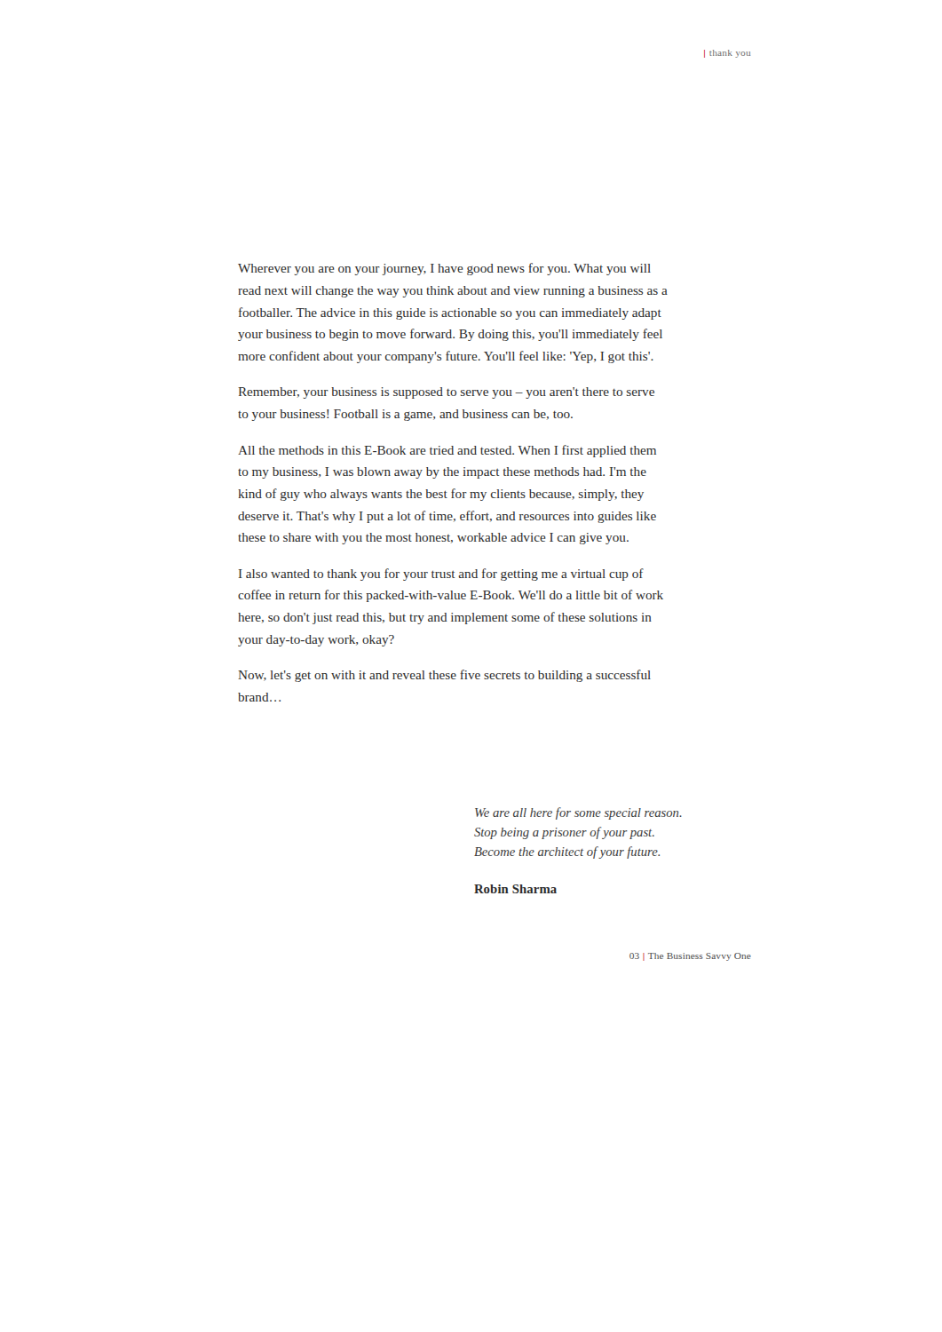|thank you
Wherever you are on your journey, I have good news for you. What you will read next will change the way you think about and view running a business as a footballer. The advice in this guide is actionable so you can immediately adapt your business to begin to move forward. By doing this, you'll immediately feel more confident about your company's future. You'll feel like: 'Yep, I got this'.
Remember, your business is supposed to serve you – you aren't there to serve to your business! Football is a game, and business can be, too.
All the methods in this E-Book are tried and tested. When I first applied them to my business, I was blown away by the impact these methods had. I'm the kind of guy who always wants the best for my clients because, simply, they deserve it. That's why I put a lot of time, effort, and resources into guides like these to share with you the most honest, workable advice I can give you.
I also wanted to thank you for your trust and for getting me a virtual cup of coffee in return for this packed-with-value E-Book. We'll do a little bit of work here, so don't just read this, but try and implement some of these solutions in your day-to-day work, okay?
Now, let's get on with it and reveal these five secrets to building a successful brand…
We are all here for some special reason.
Stop being a prisoner of your past.
Become the architect of your future.
Robin Sharma
03|The Business Savvy One